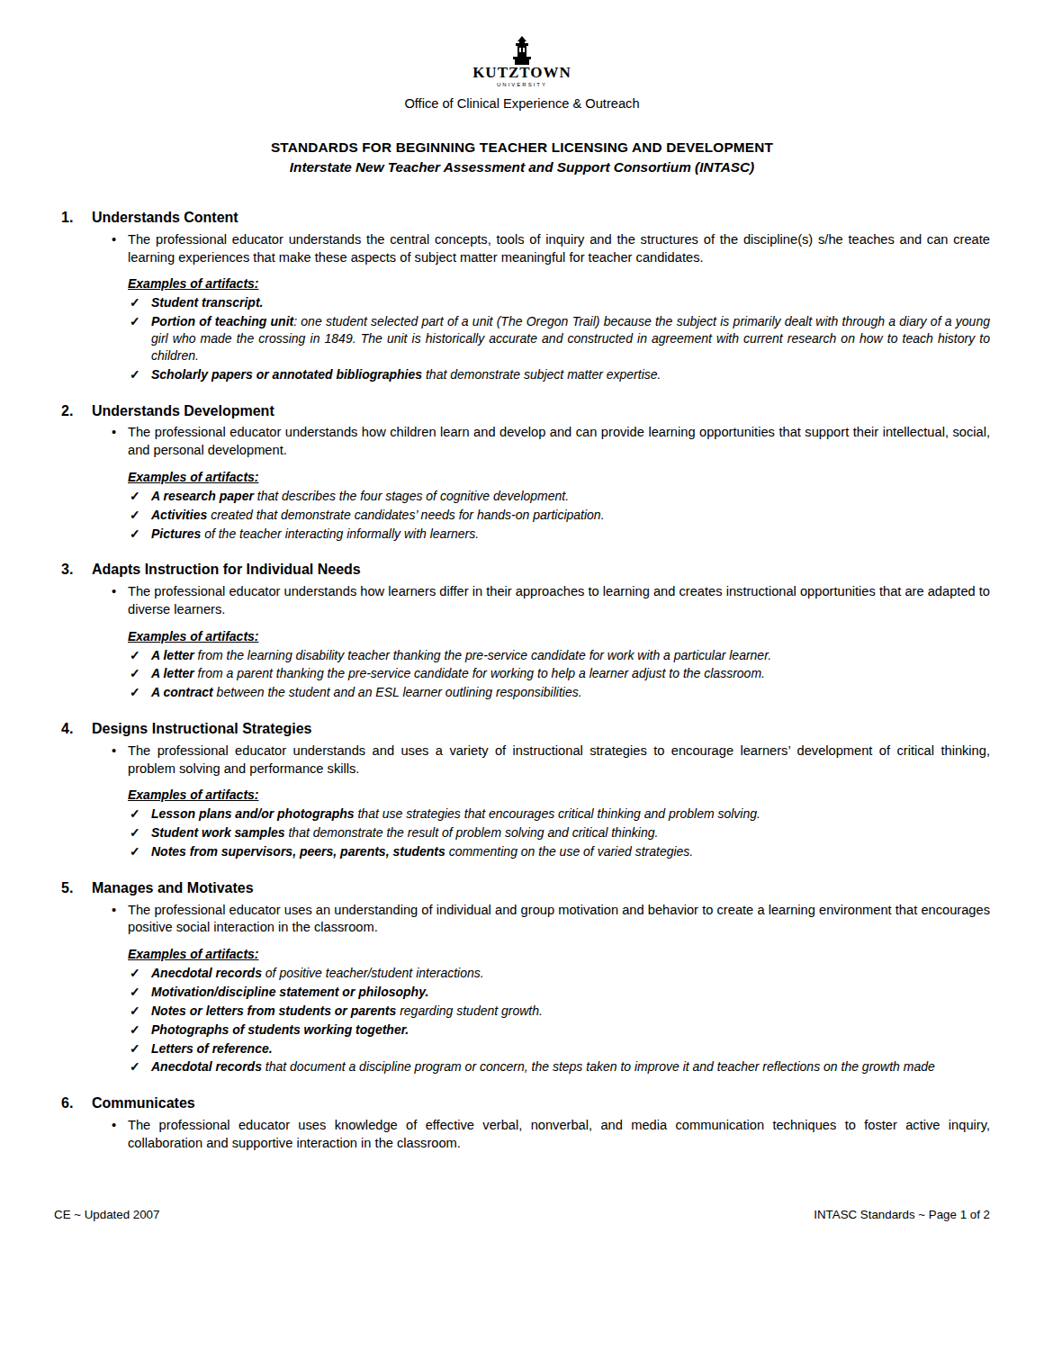KUTZTOWN UNIVERSITY
Office of Clinical Experience & Outreach
STANDARDS FOR BEGINNING TEACHER LICENSING AND DEVELOPMENT
Interstate New Teacher Assessment and Support Consortium (INTASC)
Understands Content
The professional educator understands the central concepts, tools of inquiry and the structures of the discipline(s) s/he teaches and can create learning experiences that make these aspects of subject matter meaningful for teacher candidates.
Examples of artifacts:
Student transcript.
Portion of teaching unit: one student selected part of a unit (The Oregon Trail) because the subject is primarily dealt with through a diary of a young girl who made the crossing in 1849. The unit is historically accurate and constructed in agreement with current research on how to teach history to children.
Scholarly papers or annotated bibliographies that demonstrate subject matter expertise.
Understands Development
The professional educator understands how children learn and develop and can provide learning opportunities that support their intellectual, social, and personal development.
Examples of artifacts:
A research paper that describes the four stages of cognitive development.
Activities created that demonstrate candidates’ needs for hands-on participation.
Pictures of the teacher interacting informally with learners.
Adapts Instruction for Individual Needs
The professional educator understands how learners differ in their approaches to learning and creates instructional opportunities that are adapted to diverse learners.
Examples of artifacts:
A letter from the learning disability teacher thanking the pre-service candidate for work with a particular learner.
A letter from a parent thanking the pre-service candidate for working to help a learner adjust to the classroom.
A contract between the student and an ESL learner outlining responsibilities.
Designs Instructional Strategies
The professional educator understands and uses a variety of instructional strategies to encourage learners’ development of critical thinking, problem solving and performance skills.
Examples of artifacts:
Lesson plans and/or photographs that use strategies that encourages critical thinking and problem solving.
Student work samples that demonstrate the result of problem solving and critical thinking.
Notes from supervisors, peers, parents, students commenting on the use of varied strategies.
Manages and Motivates
The professional educator uses an understanding of individual and group motivation and behavior to create a learning environment that encourages positive social interaction in the classroom.
Examples of artifacts:
Anecdotal records of positive teacher/student interactions.
Motivation/discipline statement or philosophy.
Notes or letters from students or parents regarding student growth.
Photographs of students working together.
Letters of reference.
Anecdotal records that document a discipline program or concern, the steps taken to improve it and teacher reflections on the growth made
Communicates
The professional educator uses knowledge of effective verbal, nonverbal, and media communication techniques to foster active inquiry, collaboration and supportive interaction in the classroom.
CE ~ Updated 2007 INTASC Standards ~ Page 1 of 2